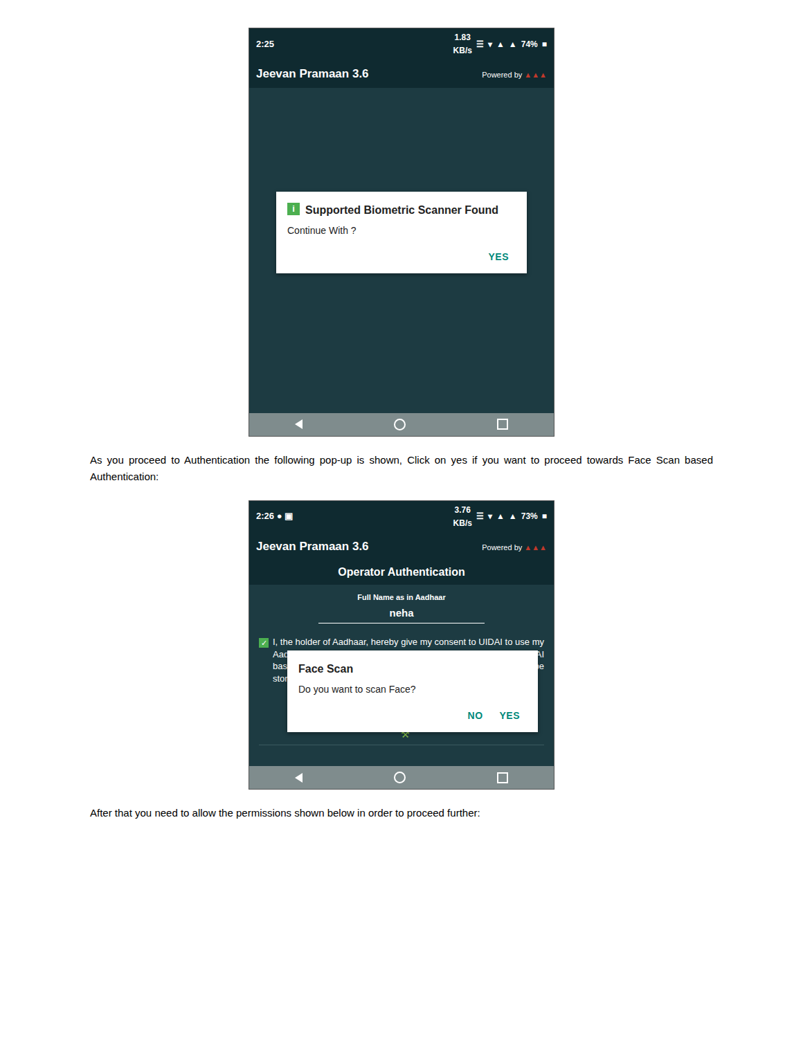2:25 1.83
KB/s ☰ ▾ ▲ ▲ 74% ■
Jeevan Pramaan 3.6 Powered by ▲▲▲
i Supported Biometric Scanner Found
Continue With ?
YES
As you proceed to Authentication the following pop-up is shown, Click on yes if you want to proceed towards Face Scan based Authentication:
2:26 ● ▣ 3.76
KB/s ☰ ▾ ▲ ▲ 73% ■
Jeevan Pramaan 3.6 Powered by ▲▲▲
Operator Authentication
Full Name as in Aadhaar
neha
✓ I, the holder of Aadhaar, hereby give my consent to UIDAI to use my Aadhaar number and biometric information for the purpose of AI based authentication. My life certificate data will be will not be stored/shared.
Face Scan
Do you want to scan Face?
NO YES
End
Scan
⚒
After that you need to allow the permissions shown below in order to proceed further: